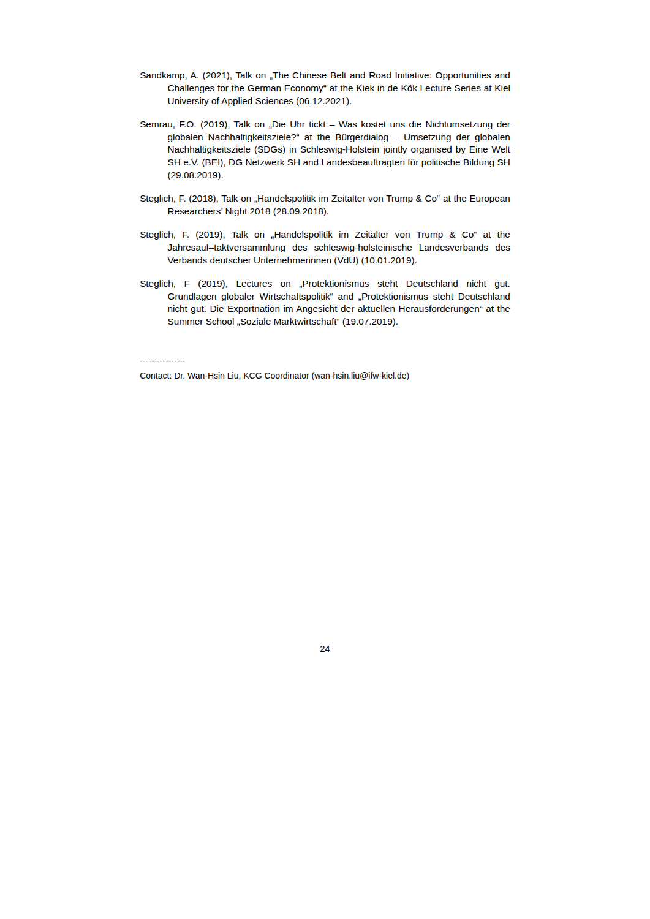Sandkamp, A. (2021), Talk on „The Chinese Belt and Road Initiative: Opportunities and Challenges for the German Economy“ at the Kiek in de Kök Lecture Series at Kiel University of Applied Sciences (06.12.2021).
Semrau, F.O. (2019), Talk on „Die Uhr tickt – Was kostet uns die Nichtumsetzung der globalen Nachhaltigkeitsziele?“ at the Bürgerdialog – Umsetzung der globalen Nachhaltigkeitsziele (SDGs) in Schleswig-Holstein jointly organised by Eine Welt SH e.V. (BEI), DG Netzwerk SH and Landesbeauftragten für politische Bildung SH (29.08.2019).
Steglich, F. (2018), Talk on „Handelspolitik im Zeitalter von Trump & Co“ at the European Researchers’ Night 2018 (28.09.2018).
Steglich, F. (2019), Talk on „Handelspolitik im Zeitalter von Trump & Co“ at the Jahresauf–taktversammlung des schleswig-holsteinische Landesverbands des Verbands deutscher Unternehmerinnen (VdU) (10.01.2019).
Steglich, F (2019), Lectures on „Protektionismus steht Deutschland nicht gut. Grundlagen globaler Wirtschaftspolitik“ and „Protektionismus steht Deutschland nicht gut. Die Exportnation im Angesicht der aktuellen Herausforderungen“ at the Summer School „Soziale Marktwirtschaft“ (19.07.2019).
----------------
Contact: Dr. Wan-Hsin Liu, KCG Coordinator (wan-hsin.liu@ifw-kiel.de)
24